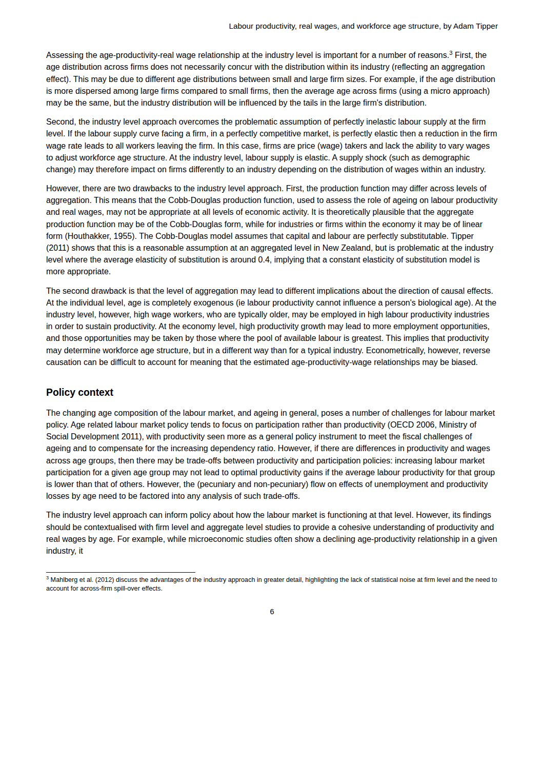Labour productivity, real wages, and workforce age structure, by Adam Tipper
Assessing the age-productivity-real wage relationship at the industry level is important for a number of reasons.3 First, the age distribution across firms does not necessarily concur with the distribution within its industry (reflecting an aggregation effect). This may be due to different age distributions between small and large firm sizes. For example, if the age distribution is more dispersed among large firms compared to small firms, then the average age across firms (using a micro approach) may be the same, but the industry distribution will be influenced by the tails in the large firm's distribution.
Second, the industry level approach overcomes the problematic assumption of perfectly inelastic labour supply at the firm level. If the labour supply curve facing a firm, in a perfectly competitive market, is perfectly elastic then a reduction in the firm wage rate leads to all workers leaving the firm. In this case, firms are price (wage) takers and lack the ability to vary wages to adjust workforce age structure. At the industry level, labour supply is elastic. A supply shock (such as demographic change) may therefore impact on firms differently to an industry depending on the distribution of wages within an industry.
However, there are two drawbacks to the industry level approach. First, the production function may differ across levels of aggregation. This means that the Cobb-Douglas production function, used to assess the role of ageing on labour productivity and real wages, may not be appropriate at all levels of economic activity. It is theoretically plausible that the aggregate production function may be of the Cobb-Douglas form, while for industries or firms within the economy it may be of linear form (Houthakker, 1955). The Cobb-Douglas model assumes that capital and labour are perfectly substitutable. Tipper (2011) shows that this is a reasonable assumption at an aggregated level in New Zealand, but is problematic at the industry level where the average elasticity of substitution is around 0.4, implying that a constant elasticity of substitution model is more appropriate.
The second drawback is that the level of aggregation may lead to different implications about the direction of causal effects. At the individual level, age is completely exogenous (ie labour productivity cannot influence a person's biological age). At the industry level, however, high wage workers, who are typically older, may be employed in high labour productivity industries in order to sustain productivity. At the economy level, high productivity growth may lead to more employment opportunities, and those opportunities may be taken by those where the pool of available labour is greatest. This implies that productivity may determine workforce age structure, but in a different way than for a typical industry. Econometrically, however, reverse causation can be difficult to account for meaning that the estimated age-productivity-wage relationships may be biased.
Policy context
The changing age composition of the labour market, and ageing in general, poses a number of challenges for labour market policy. Age related labour market policy tends to focus on participation rather than productivity (OECD 2006, Ministry of Social Development 2011), with productivity seen more as a general policy instrument to meet the fiscal challenges of ageing and to compensate for the increasing dependency ratio. However, if there are differences in productivity and wages across age groups, then there may be trade-offs between productivity and participation policies: increasing labour market participation for a given age group may not lead to optimal productivity gains if the average labour productivity for that group is lower than that of others. However, the (pecuniary and non-pecuniary) flow on effects of unemployment and productivity losses by age need to be factored into any analysis of such trade-offs.
The industry level approach can inform policy about how the labour market is functioning at that level. However, its findings should be contextualised with firm level and aggregate level studies to provide a cohesive understanding of productivity and real wages by age. For example, while microeconomic studies often show a declining age-productivity relationship in a given industry, it
3 Mahlberg et al. (2012) discuss the advantages of the industry approach in greater detail, highlighting the lack of statistical noise at firm level and the need to account for across-firm spill-over effects.
6